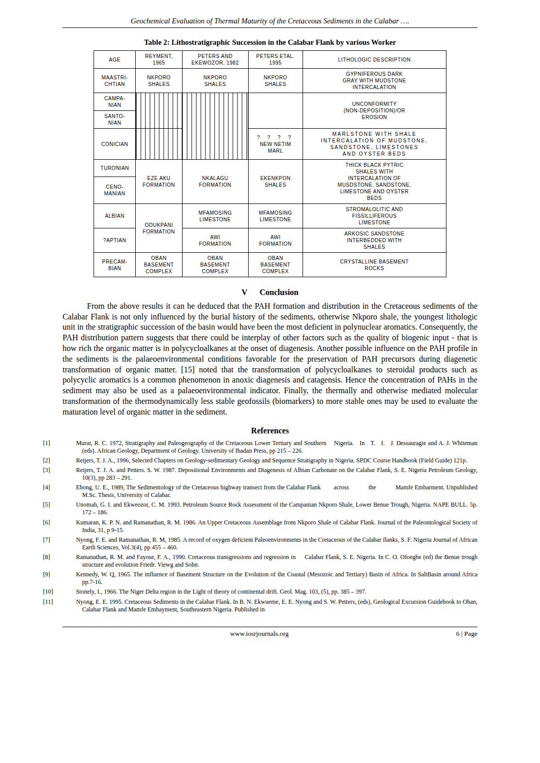Geochemical Evaluation of Thermal Maturity of the Cretaceous Sediments in the Calabar ….
Table 2: Lithostratigraphic Succession in the Calabar Flank by various Worker
| AGE | REYMENT, 1965 | PETERS AND EKEWOZOR, 1982 | PETERS ETAL. 1995 | LITHOLOGIC DESCRIPTION |
| --- | --- | --- | --- | --- |
| MAASTRI- CHTIAN | NKPORO SHALES | NKPORO SHALES | NKPORO SHALES | GYPNIFEROUS DARK GRAY WITH MUDSTONE INTERCALATION |
| CAMPA- NIAN | | | | UNCONFORMITY (NON-DEPOSITION)/OR EROSION |
| SANTO- NIAN |
| CONICIAN | | ? ? ? ? NEW NETIM MARL | MARLSTONE WITH SHALE INTERCALATION OF MUDSTONE, SANDSTONE, LIMESTONES AND OYSTER BEDS |
| TURONIAN | EZE AKU FORMATION | NKALAGU FORMATION | EKENKPON SHALES | THICK BLACK PYTRIC SHALES WITH INTERCALATION OF MUSDSTONE, SANDSTONE, LIMESTONE AND OYSTER BEDS |
| CENO- MANIAN |
| ALBIAN | ODUKPANI FORMATION | MFAMOSING LIMESTONE | MFAMOSING LIMESTONE | STROMALOLITIC AND FISSILLIFEROUS LIMESTONE |
| ?APTIAN | AWI FORMATION | AWI FORMATION | ARKOSIC SANDSTONE INTERBEDDED WITH SHALES |
| PRECAM- BIAN | OBAN BASEMENT COMPLEX | OBAN BASEMENT COMPLEX | OBAN BASEMENT COMPLEX | CRYSTALLINE BASEMENT ROCKS |
VConclusion
From the above results it can be deduced that the PAH formation and distribution in the Cretaceous sediments of the Calabar Flank is not only influenced by the burial history of the sediments, otherwise Nkporo shale, the youngest lithologic unit in the stratigraphic succession of the basin would have been the most deficient in polynuclear aromatics. Consequently, the PAH distribution pattern suggests that there could be interplay of other factors such as the quality of biogenic input - that is how rich the organic matter is in polycycloalkanes at the onset of diagenesis. Another possible influence on the PAH profile in the sediments is the palaeoenvironmental conditions favorable for the preservation of PAH precursors during diagenetic transformation of organic matter. [15] noted that the transformation of polycycloalkanes to steroidal products such as polycyclic aromatics is a common phenomenon in anoxic diagenesis and catagensis. Hence the concentration of PAHs in the sediment may also be used as a palaeoenvironmental indicator. Finally, the thermally and otherwise mediated molecular transformation of the thermodynamically less stable geofossils (biomarkers) to more stable ones may be used to evaluate the maturation level of organic matter in the sediment.
References
[1] Murat, R. C. 1972, Stratigraphy and Paleogeography of the Cretaceous Lower Tertiary and Southern Nigeria. In T. f. J. Dessauragie and A. J. Whiteman (eds). African Geology, Department of Geology. University of Ibadan Press, pp 215 – 226.
[2] Reijers, T. J. A., 1996, Selected Chapters on Geology-sedimentary Geology and Sequence Stratigraphy in Nigeria. SPDC Course Handbook (Field Guide) 121p.
[3] Reijers, T. J. A. and Petters. S. W. 1987. Depositional Environments and Diagenesis of Albian Carhonate on the Calabar Flank, S. E. Nigeria Petroleum Geology, 10(3), pp 283 – 291.
[4] Ebong, U. E., 1989, The Sedimentology of the Cretaceous highway transect from the Calabar Flank across the Mamfe Embarment. Unpublished M.Sc. Thesis, University of Calabar.
[5] Unomah, G. I. and Ekweozor, C. M. 1993. Petroleum Source Rock Assessment of the Campanian Nkporo Shale, Lower Benue Trough, Nigeria. NAPE BULL. 5p. 172 – 186.
[6] Kumaran, K. P. N. and Ramanathan, R. M. 1986. An Upper Cretaceous Assemblage from Nkporo Shale of Calabar Flank. Journal of the Paleontological Society of India, 31, p 9-15.
[7] Nyong, F. E. and Ramanathan, R. M, 1985. A record of oxygen deficient Paleoenvironments in the Cretaceous of the Calabar flanks, S. F. Nigeria Journal of African Earth Sciences, Vol.3(4), pp 455 – 460.
[8] Ramanathan, R. M. and Fayose, F. A., 1990. Cretaceous transgressions and regression in Calabar Flank, S. E. Nigeria. In C. O. Ofoegbe (ed) the Benue trough structure and evolution Friedr. Viewg and Sohn.
[9] Kennedy, W. Q, 1965. The influence of Basement Structure on the Evolution of the Coastal (Mesozoic and Tertiary) Basin of Africa. In SaltBasin around Africa pp.7-16.
[10] Stonely, I., 1966. The Niger Delta region in the Light of theory of continental drift. Geol. Mag. 103, (5), pp. 385 – 397.
[11] Nyong, E. E. 1995. Cretaceous Sediments in the Calabar Flank. In B. N. Ekwueme, E. E. Nyong and S. W. Petters, (eds), Geological Excursion Guidebook to Oban, Calabar Flank and Mamfe Embayment, Southeastern Nigeria. Published in
www.iosrjournals.org 6 | Page